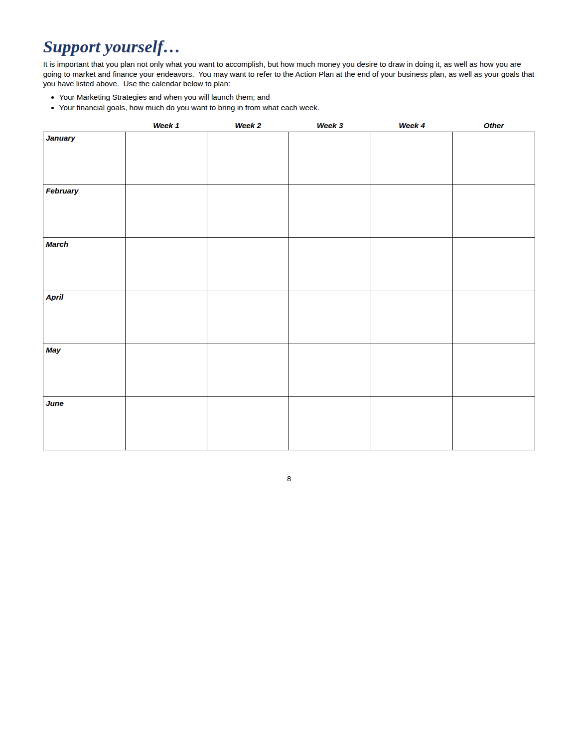Support yourself…
It is important that you plan not only what you want to accomplish, but how much money you desire to draw in doing it, as well as how you are going to market and finance your endeavors. You may want to refer to the Action Plan at the end of your business plan, as well as your goals that you have listed above. Use the calendar below to plan:
Your Marketing Strategies and when you will launch them; and
Your financial goals, how much do you want to bring in from what each week.
| | Week 1 | Week 2 | Week 3 | Week 4 | Other |
| --- | --- | --- | --- | --- | --- |
| January | | | | | |
| February | | | | | |
| March | | | | | |
| April | | | | | |
| May | | | | | |
| June | | | | | |
8